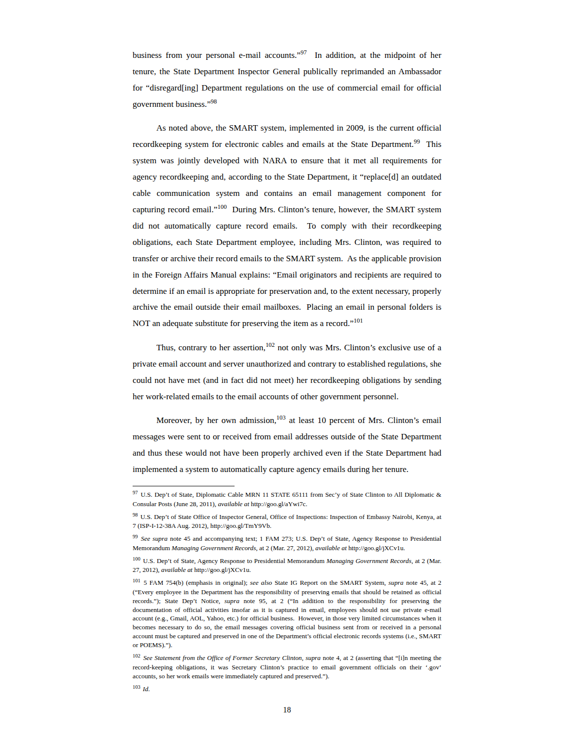business from your personal e-mail accounts.”97 In addition, at the midpoint of her tenure, the State Department Inspector General publically reprimanded an Ambassador for “disregard[ing] Department regulations on the use of commercial email for official government business.”98
As noted above, the SMART system, implemented in 2009, is the current official recordkeeping system for electronic cables and emails at the State Department.99 This system was jointly developed with NARA to ensure that it met all requirements for agency recordkeeping and, according to the State Department, it “replace[d] an outdated cable communication system and contains an email management component for capturing record email.”100 During Mrs. Clinton’s tenure, however, the SMART system did not automatically capture record emails. To comply with their recordkeeping obligations, each State Department employee, including Mrs. Clinton, was required to transfer or archive their record emails to the SMART system. As the applicable provision in the Foreign Affairs Manual explains: “Email originators and recipients are required to determine if an email is appropriate for preservation and, to the extent necessary, properly archive the email outside their email mailboxes. Placing an email in personal folders is NOT an adequate substitute for preserving the item as a record.”101
Thus, contrary to her assertion,102 not only was Mrs. Clinton’s exclusive use of a private email account and server unauthorized and contrary to established regulations, she could not have met (and in fact did not meet) her recordkeeping obligations by sending her work-related emails to the email accounts of other government personnel.
Moreover, by her own admission,103 at least 10 percent of Mrs. Clinton’s email messages were sent to or received from email addresses outside of the State Department and thus these would not have been properly archived even if the State Department had implemented a system to automatically capture agency emails during her tenure.
97 U.S. Dep’t of State, Diplomatic Cable MRN 11 STATE 65111 from Sec’y of State Clinton to All Diplomatic & Consular Posts (June 28, 2011), available at http://goo.gl/aYwi7c.
98 U.S. Dep’t of State Office of Inspector General, Office of Inspections: Inspection of Embassy Nairobi, Kenya, at 7 (ISP-I-12-38A Aug. 2012), http://goo.gl/TmY9Vb.
99 See supra note 45 and accompanying text; 1 FAM 273; U.S. Dep’t of State, Agency Response to Presidential Memorandum Managing Government Records, at 2 (Mar. 27, 2012), available at http://goo.gl/jXCv1u.
100 U.S. Dep’t of State, Agency Response to Presidential Memorandum Managing Government Records, at 2 (Mar. 27, 2012), available at http://goo.gl/jXCv1u.
101 5 FAM 754(b) (emphasis in original); see also State IG Report on the SMART System, supra note 45, at 2 (“Every employee in the Department has the responsibility of preserving emails that should be retained as official records.”); State Dep’t Notice, supra note 95, at 2 (“In addition to the responsibility for preserving the documentation of official activities insofar as it is captured in email, employees should not use private e-mail account (e.g., Gmail, AOL, Yahoo, etc.) for official business. However, in those very limited circumstances when it becomes necessary to do so, the email messages covering official business sent from or received in a personal account must be captured and preserved in one of the Department’s official electronic records systems (i.e., SMART or POEMS).”).
102 See Statement from the Office of Former Secretary Clinton, supra note 4, at 2 (asserting that “[i]n meeting the record-keeping obligations, it was Secretary Clinton’s practice to email government officials on their ‘.gov’ accounts, so her work emails were immediately captured and preserved.”).
103 Id.
18